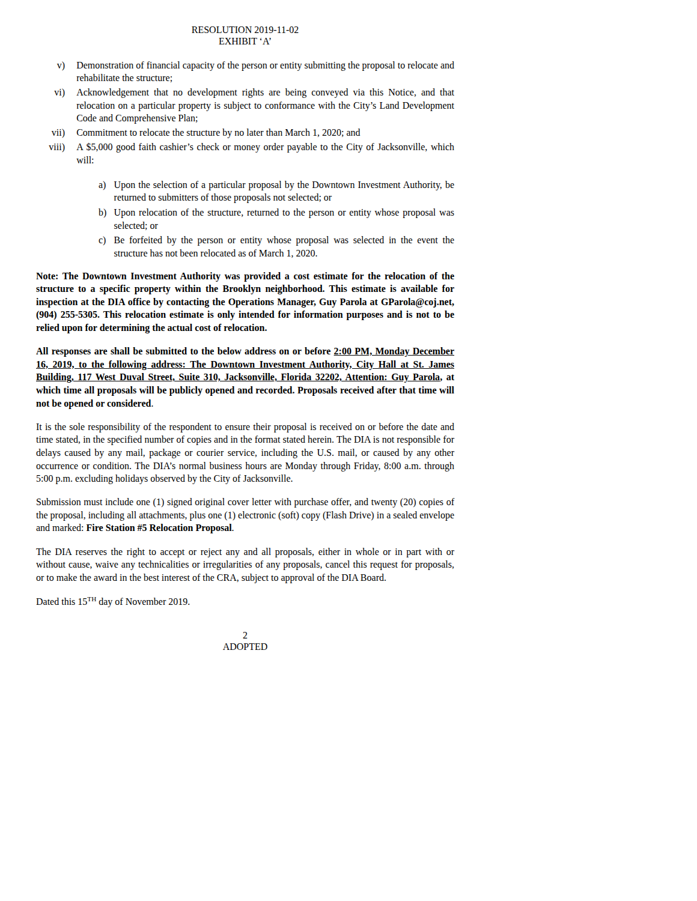RESOLUTION 2019-11-02
EXHIBIT ‘A’
v) Demonstration of financial capacity of the person or entity submitting the proposal to relocate and rehabilitate the structure;
vi) Acknowledgement that no development rights are being conveyed via this Notice, and that relocation on a particular property is subject to conformance with the City’s Land Development Code and Comprehensive Plan;
vii) Commitment to relocate the structure by no later than March 1, 2020; and
viii) A $5,000 good faith cashier’s check or money order payable to the City of Jacksonville, which will:
a) Upon the selection of a particular proposal by the Downtown Investment Authority, be returned to submitters of those proposals not selected; or
b) Upon relocation of the structure, returned to the person or entity whose proposal was selected; or
c) Be forfeited by the person or entity whose proposal was selected in the event the structure has not been relocated as of March 1, 2020.
Note: The Downtown Investment Authority was provided a cost estimate for the relocation of the structure to a specific property within the Brooklyn neighborhood. This estimate is available for inspection at the DIA office by contacting the Operations Manager, Guy Parola at GParola@coj.net, (904) 255-5305. This relocation estimate is only intended for information purposes and is not to be relied upon for determining the actual cost of relocation.
All responses are shall be submitted to the below address on or before 2:00 PM, Monday December 16, 2019, to the following address: The Downtown Investment Authority, City Hall at St. James Building, 117 West Duval Street, Suite 310, Jacksonville, Florida 32202, Attention: Guy Parola, at which time all proposals will be publicly opened and recorded. Proposals received after that time will not be opened or considered.
It is the sole responsibility of the respondent to ensure their proposal is received on or before the date and time stated, in the specified number of copies and in the format stated herein. The DIA is not responsible for delays caused by any mail, package or courier service, including the U.S. mail, or caused by any other occurrence or condition. The DIA’s normal business hours are Monday through Friday, 8:00 a.m. through 5:00 p.m. excluding holidays observed by the City of Jacksonville.
Submission must include one (1) signed original cover letter with purchase offer, and twenty (20) copies of the proposal, including all attachments, plus one (1) electronic (soft) copy (Flash Drive) in a sealed envelope and marked: Fire Station #5 Relocation Proposal.
The DIA reserves the right to accept or reject any and all proposals, either in whole or in part with or without cause, waive any technicalities or irregularities of any proposals, cancel this request for proposals, or to make the award in the best interest of the CRA, subject to approval of the DIA Board.
Dated this 15TH day of November 2019.
2
ADOPTED